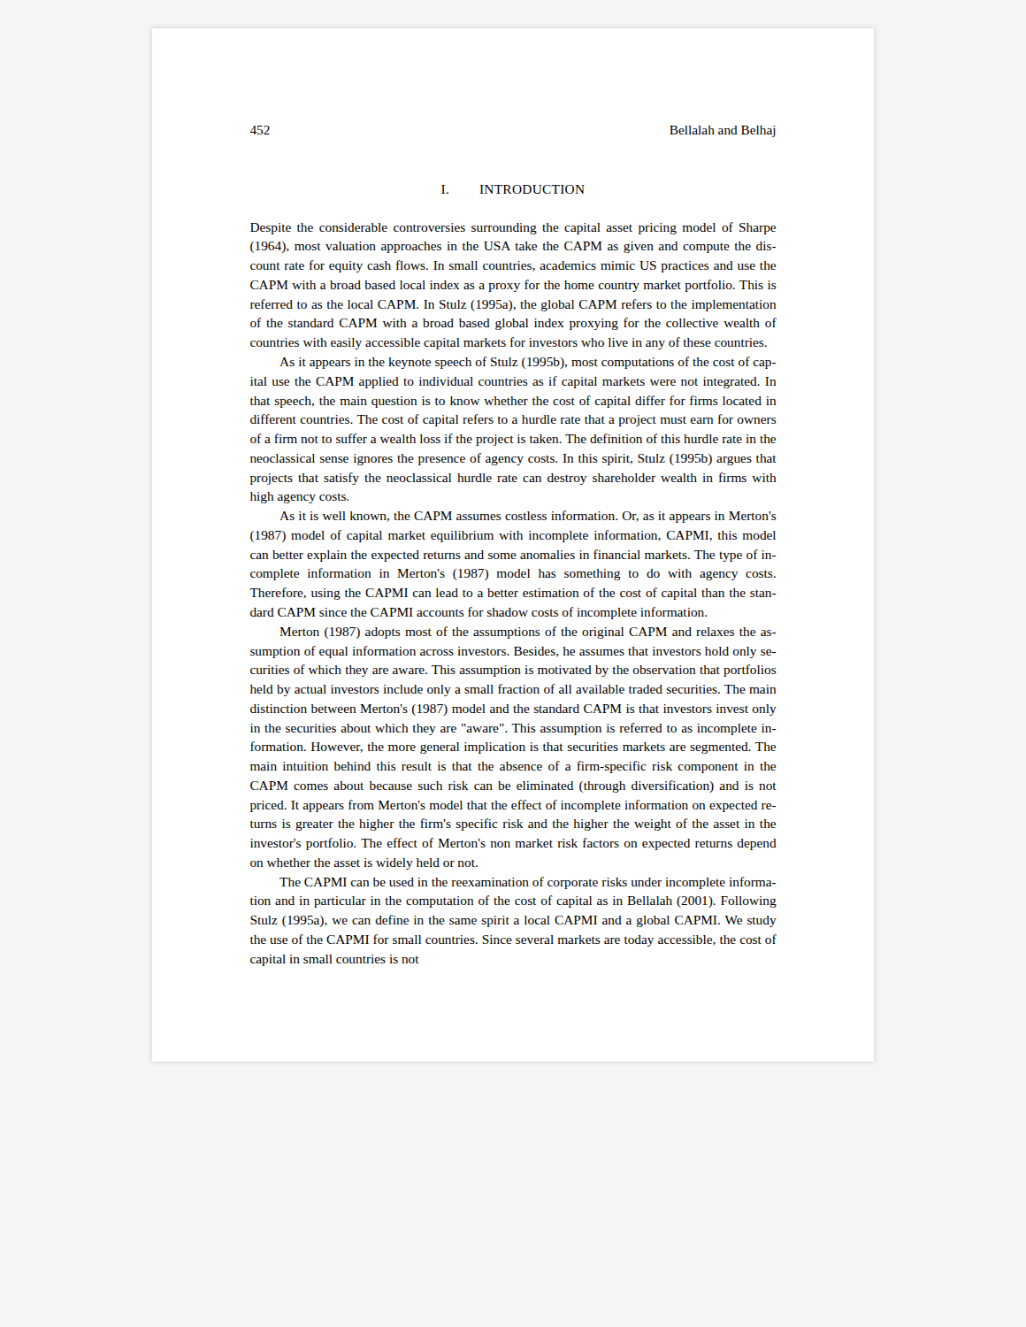452 Bellalah and Belhaj
I. INTRODUCTION
Despite the considerable controversies surrounding the capital asset pricing model of Sharpe (1964), most valuation approaches in the USA take the CAPM as given and compute the discount rate for equity cash flows. In small countries, academics mimic US practices and use the CAPM with a broad based local index as a proxy for the home country market portfolio. This is referred to as the local CAPM. In Stulz (1995a), the global CAPM refers to the implementation of the standard CAPM with a broad based global index proxying for the collective wealth of countries with easily accessible capital markets for investors who live in any of these countries.
As it appears in the keynote speech of Stulz (1995b), most computations of the cost of capital use the CAPM applied to individual countries as if capital markets were not integrated. In that speech, the main question is to know whether the cost of capital differ for firms located in different countries. The cost of capital refers to a hurdle rate that a project must earn for owners of a firm not to suffer a wealth loss if the project is taken. The definition of this hurdle rate in the neoclassical sense ignores the presence of agency costs. In this spirit, Stulz (1995b) argues that projects that satisfy the neoclassical hurdle rate can destroy shareholder wealth in firms with high agency costs.
As it is well known, the CAPM assumes costless information. Or, as it appears in Merton's (1987) model of capital market equilibrium with incomplete information, CAPMI, this model can better explain the expected returns and some anomalies in financial markets. The type of incomplete information in Merton's (1987) model has something to do with agency costs. Therefore, using the CAPMI can lead to a better estimation of the cost of capital than the standard CAPM since the CAPMI accounts for shadow costs of incomplete information.
Merton (1987) adopts most of the assumptions of the original CAPM and relaxes the assumption of equal information across investors. Besides, he assumes that investors hold only securities of which they are aware. This assumption is motivated by the observation that portfolios held by actual investors include only a small fraction of all available traded securities. The main distinction between Merton's (1987) model and the standard CAPM is that investors invest only in the securities about which they are "aware". This assumption is referred to as incomplete information. However, the more general implication is that securities markets are segmented. The main intuition behind this result is that the absence of a firm-specific risk component in the CAPM comes about because such risk can be eliminated (through diversification) and is not priced. It appears from Merton's model that the effect of incomplete information on expected returns is greater the higher the firm's specific risk and the higher the weight of the asset in the investor's portfolio. The effect of Merton's non market risk factors on expected returns depend on whether the asset is widely held or not.
The CAPMI can be used in the reexamination of corporate risks under incomplete information and in particular in the computation of the cost of capital as in Bellalah (2001). Following Stulz (1995a), we can define in the same spirit a local CAPMI and a global CAPMI. We study the use of the CAPMI for small countries. Since several markets are today accessible, the cost of capital in small countries is not